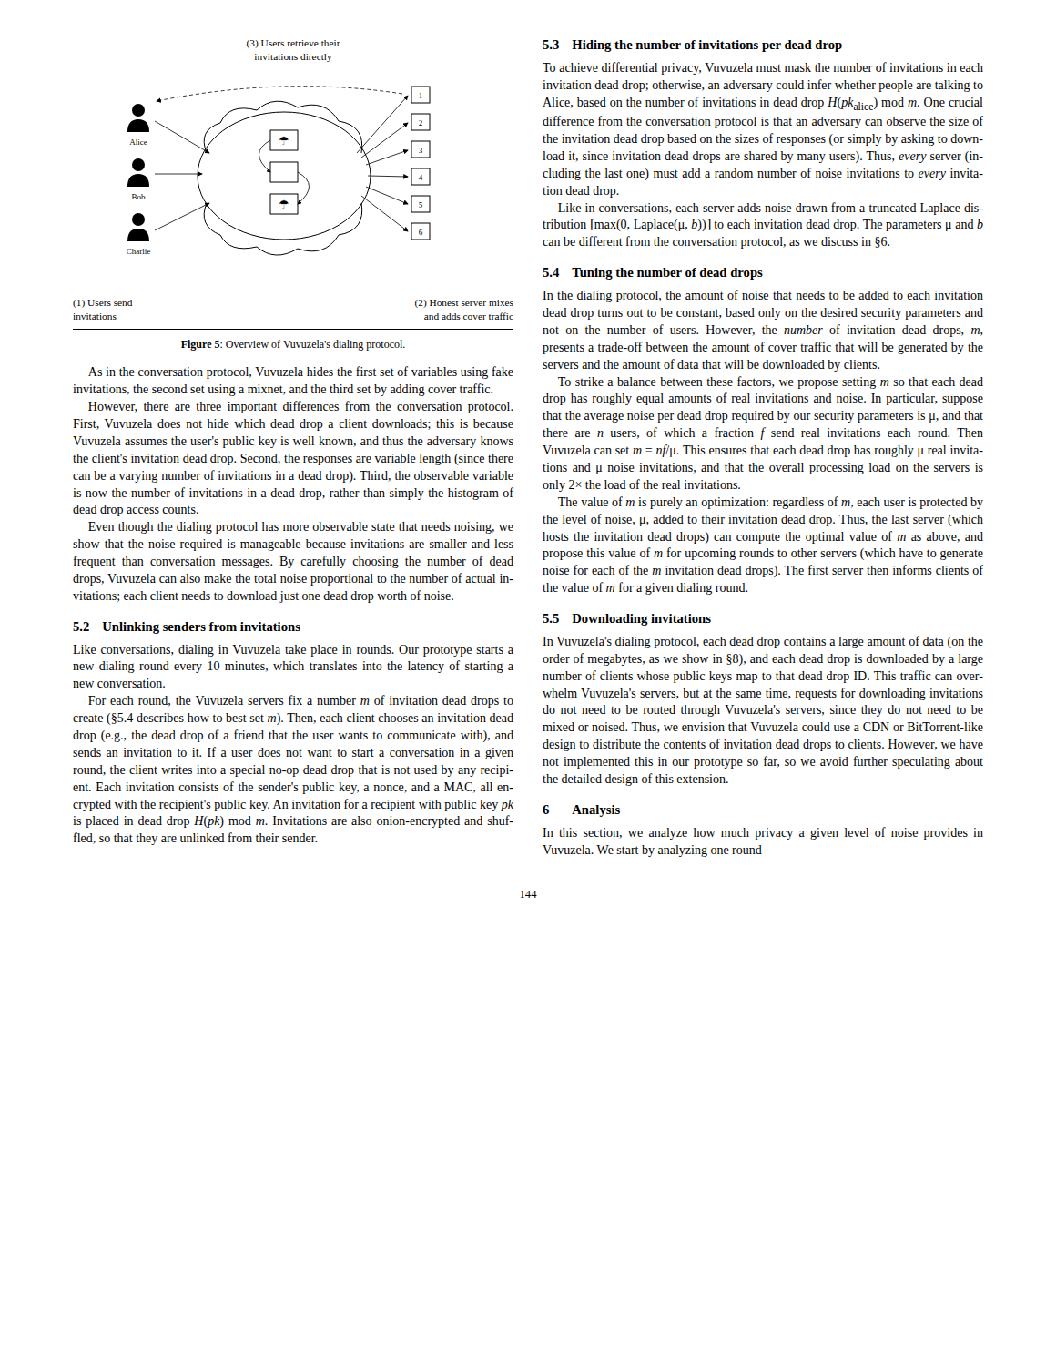(3) Users retrieve their
invitations directly
☂ ☂ Alice Bob Charlie 1 2 3 4 5 6
(1) Users send
invitations
(2) Honest server mixes
and adds cover traffic
Figure 5: Overview of Vuvuzela's dialing protocol.
As in the conversation protocol, Vuvuzela hides the first set of variables using fake invitations, the second set using a mixnet, and the third set by adding cover traffic.
However, there are three important differences from the conversation protocol. First, Vuvuzela does not hide which dead drop a client downloads; this is because Vuvuzela assumes the user's public key is well known, and thus the adversary knows the client's invitation dead drop. Second, the responses are variable length (since there can be a varying number of invitations in a dead drop). Third, the observable variable is now the number of invitations in a dead drop, rather than simply the histogram of dead drop access counts.
Even though the dialing protocol has more observable state that needs noising, we show that the noise required is manageable because invitations are smaller and less frequent than conversation messages. By carefully choosing the number of dead drops, Vuvuzela can also make the total noise proportional to the number of actual invitations; each client needs to download just one dead drop worth of noise.
5.2 Unlinking senders from invitations
Like conversations, dialing in Vuvuzela take place in rounds. Our prototype starts a new dialing round every 10 minutes, which translates into the latency of starting a new conversation.
For each round, the Vuvuzela servers fix a number m of invitation dead drops to create (§5.4 describes how to best set m). Then, each client chooses an invitation dead drop (e.g., the dead drop of a friend that the user wants to communicate with), and sends an invitation to it. If a user does not want to start a conversation in a given round, the client writes into a special no-op dead drop that is not used by any recipient. Each invitation consists of the sender's public key, a nonce, and a MAC, all encrypted with the recipient's public key. An invitation for a recipient with public key pk is placed in dead drop H(pk) mod m. Invitations are also onion-encrypted and shuffled, so that they are unlinked from their sender.
5.3 Hiding the number of invitations per dead drop
To achieve differential privacy, Vuvuzela must mask the number of invitations in each invitation dead drop; otherwise, an adversary could infer whether people are talking to Alice, based on the number of invitations in dead drop H(pkalice) mod m. One crucial difference from the conversation protocol is that an adversary can observe the size of the invitation dead drop based on the sizes of responses (or simply by asking to download it, since invitation dead drops are shared by many users). Thus, every server (including the last one) must add a random number of noise invitations to every invitation dead drop.
Like in conversations, each server adds noise drawn from a truncated Laplace distribution ⌈max(0, Laplace(μ, b))⌉ to each invitation dead drop. The parameters μ and b can be different from the conversation protocol, as we discuss in §6.
5.4 Tuning the number of dead drops
In the dialing protocol, the amount of noise that needs to be added to each invitation dead drop turns out to be constant, based only on the desired security parameters and not on the number of users. However, the number of invitation dead drops, m, presents a trade-off between the amount of cover traffic that will be generated by the servers and the amount of data that will be downloaded by clients.
To strike a balance between these factors, we propose setting m so that each dead drop has roughly equal amounts of real invitations and noise. In particular, suppose that the average noise per dead drop required by our security parameters is μ, and that there are n users, of which a fraction f send real invitations each round. Then Vuvuzela can set m = nf/μ. This ensures that each dead drop has roughly μ real invitations and μ noise invitations, and that the overall processing load on the servers is only 2× the load of the real invitations.
The value of m is purely an optimization: regardless of m, each user is protected by the level of noise, μ, added to their invitation dead drop. Thus, the last server (which hosts the invitation dead drops) can compute the optimal value of m as above, and propose this value of m for upcoming rounds to other servers (which have to generate noise for each of the m invitation dead drops). The first server then informs clients of the value of m for a given dialing round.
5.5 Downloading invitations
In Vuvuzela's dialing protocol, each dead drop contains a large amount of data (on the order of megabytes, as we show in §8), and each dead drop is downloaded by a large number of clients whose public keys map to that dead drop ID. This traffic can overwhelm Vuvuzela's servers, but at the same time, requests for downloading invitations do not need to be routed through Vuvuzela's servers, since they do not need to be mixed or noised. Thus, we envision that Vuvuzela could use a CDN or BitTorrent-like design to distribute the contents of invitation dead drops to clients. However, we have not implemented this in our prototype so far, so we avoid further speculating about the detailed design of this extension.
6 Analysis
In this section, we analyze how much privacy a given level of noise provides in Vuvuzela. We start by analyzing one round
144